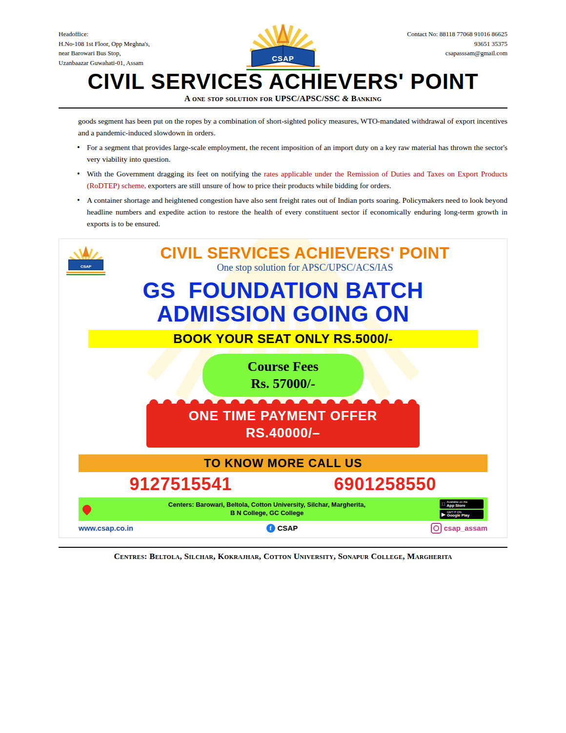Headoffice:
H.No-108 1st Floor, Opp Meghna's,
near Barowari Bus Stop,
Uzanbaazar Guwahati-01, Assam
CSAP
Contact No: 88118 77068 91016 86625
93651 35375
csapasssam@gmail.com
CIVIL SERVICES ACHIEVERS' POINT
A one stop solution for UPSC/APSC/SSC & Banking
goods segment has been put on the ropes by a combination of short-sighted policy measures, WTO-mandated withdrawal of export incentives and a pandemic-induced slowdown in orders.
For a segment that provides large-scale employment, the recent imposition of an import duty on a key raw material has thrown the sector's very viability into question.
With the Government dragging its feet on notifying the rates applicable under the Remission of Duties and Taxes on Export Products (RoDTEP) scheme, exporters are still unsure of how to price their products while bidding for orders.
A container shortage and heightened congestion have also sent freight rates out of Indian ports soaring. Policymakers need to look beyond headline numbers and expedite action to restore the health of every constituent sector if economically enduring long-term growth in exports is to be ensured.
CSAP
CIVIL SERVICES ACHIEVERS' POINT
One stop solution for APSC/UPSC/ACS/IAS
GS FOUNDATION BATCH
ADMISSION GOING ON
BOOK YOUR SEAT ONLY RS.5000/-
Course Fees
Rs. 57000/-
ONE TIME PAYMENT OFFER
RS.40000/–
TO KNOW MORE CALL US
9127515541
6901258550
Centers: Barowari, Beltola, Cotton University, Silchar, Margherita,
B N College, GC College
 Available on the App Store
▶ GET IT ONGoogle Play
www.csap.co.in
fCSAP
csap_assam
Centres: Beltola, Silchar, Kokrajhar, Cotton University, Sonapur College, Margherita